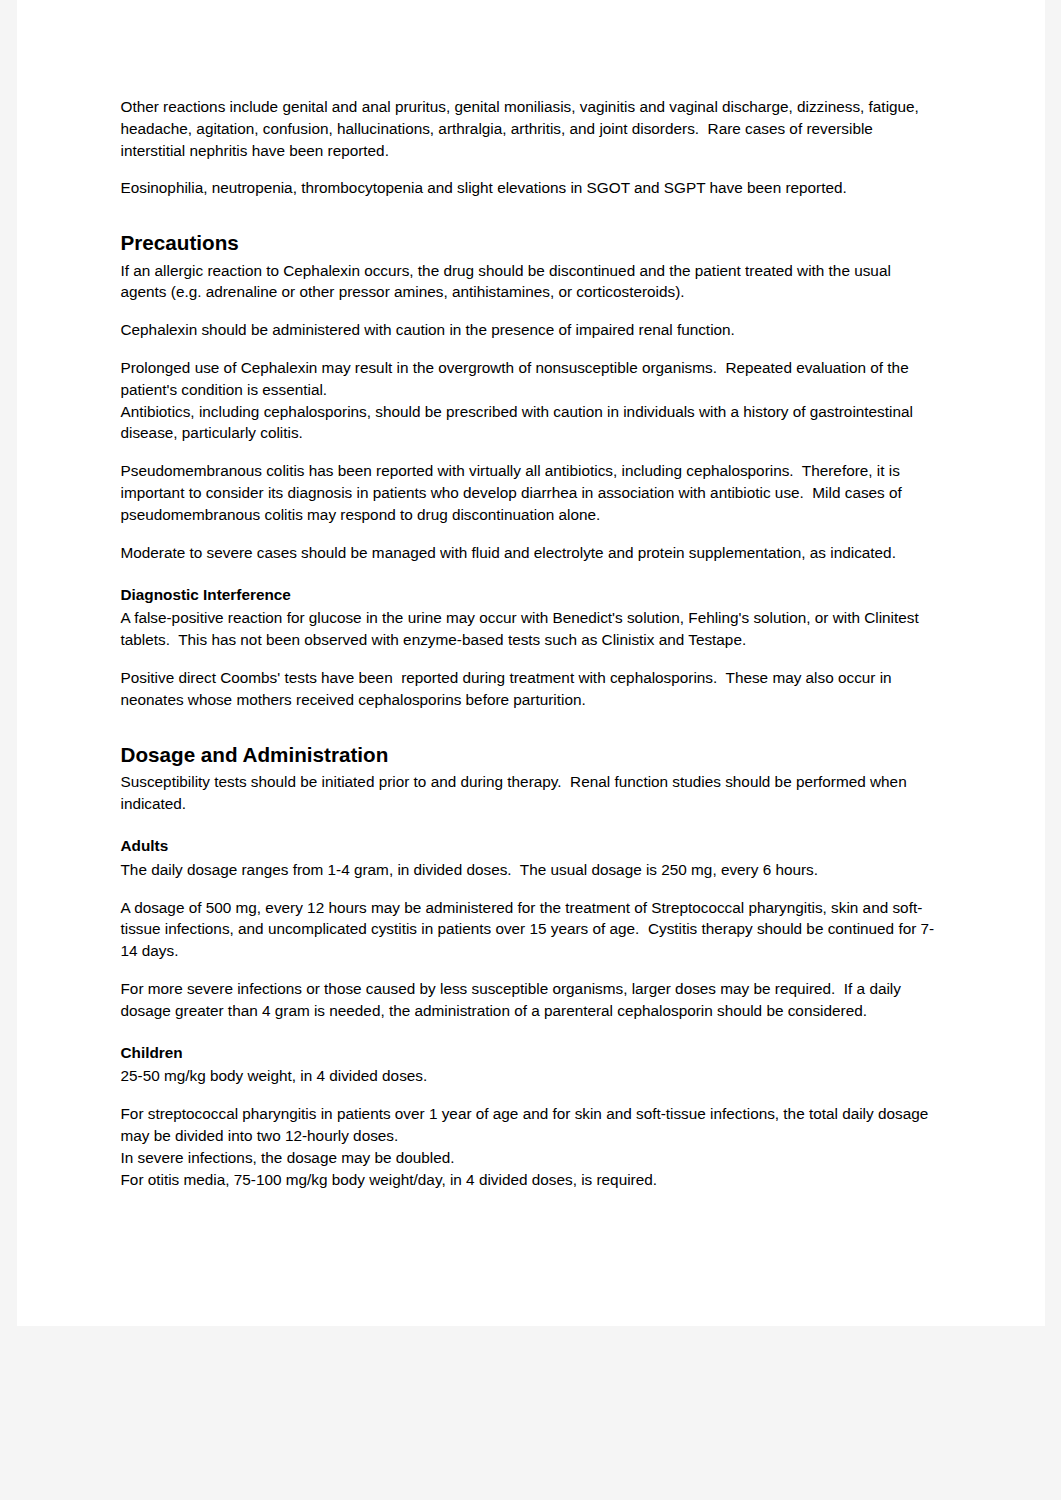Other reactions include genital and anal pruritus, genital moniliasis, vaginitis and vaginal discharge, dizziness, fatigue, headache, agitation, confusion, hallucinations, arthralgia, arthritis, and joint disorders. Rare cases of reversible interstitial nephritis have been reported.
Eosinophilia, neutropenia, thrombocytopenia and slight elevations in SGOT and SGPT have been reported.
Precautions
If an allergic reaction to Cephalexin occurs, the drug should be discontinued and the patient treated with the usual agents (e.g. adrenaline or other pressor amines, antihistamines, or corticosteroids).
Cephalexin should be administered with caution in the presence of impaired renal function.
Prolonged use of Cephalexin may result in the overgrowth of nonsusceptible organisms. Repeated evaluation of the patient's condition is essential.
Antibiotics, including cephalosporins, should be prescribed with caution in individuals with a history of gastrointestinal disease, particularly colitis.
Pseudomembranous colitis has been reported with virtually all antibiotics, including cephalosporins. Therefore, it is important to consider its diagnosis in patients who develop diarrhea in association with antibiotic use. Mild cases of pseudomembranous colitis may respond to drug discontinuation alone.
Moderate to severe cases should be managed with fluid and electrolyte and protein supplementation, as indicated.
Diagnostic Interference
A false-positive reaction for glucose in the urine may occur with Benedict's solution, Fehling's solution, or with Clinitest tablets. This has not been observed with enzyme-based tests such as Clinistix and Testape.
Positive direct Coombs' tests have been reported during treatment with cephalosporins. These may also occur in neonates whose mothers received cephalosporins before parturition.
Dosage and Administration
Susceptibility tests should be initiated prior to and during therapy. Renal function studies should be performed when indicated.
Adults
The daily dosage ranges from 1-4 gram, in divided doses. The usual dosage is 250 mg, every 6 hours.
A dosage of 500 mg, every 12 hours may be administered for the treatment of Streptococcal pharyngitis, skin and soft-tissue infections, and uncomplicated cystitis in patients over 15 years of age. Cystitis therapy should be continued for 7-14 days.
For more severe infections or those caused by less susceptible organisms, larger doses may be required. If a daily dosage greater than 4 gram is needed, the administration of a parenteral cephalosporin should be considered.
Children
25-50 mg/kg body weight, in 4 divided doses.
For streptococcal pharyngitis in patients over 1 year of age and for skin and soft-tissue infections, the total daily dosage may be divided into two 12-hourly doses.
In severe infections, the dosage may be doubled.
For otitis media, 75-100 mg/kg body weight/day, in 4 divided doses, is required.